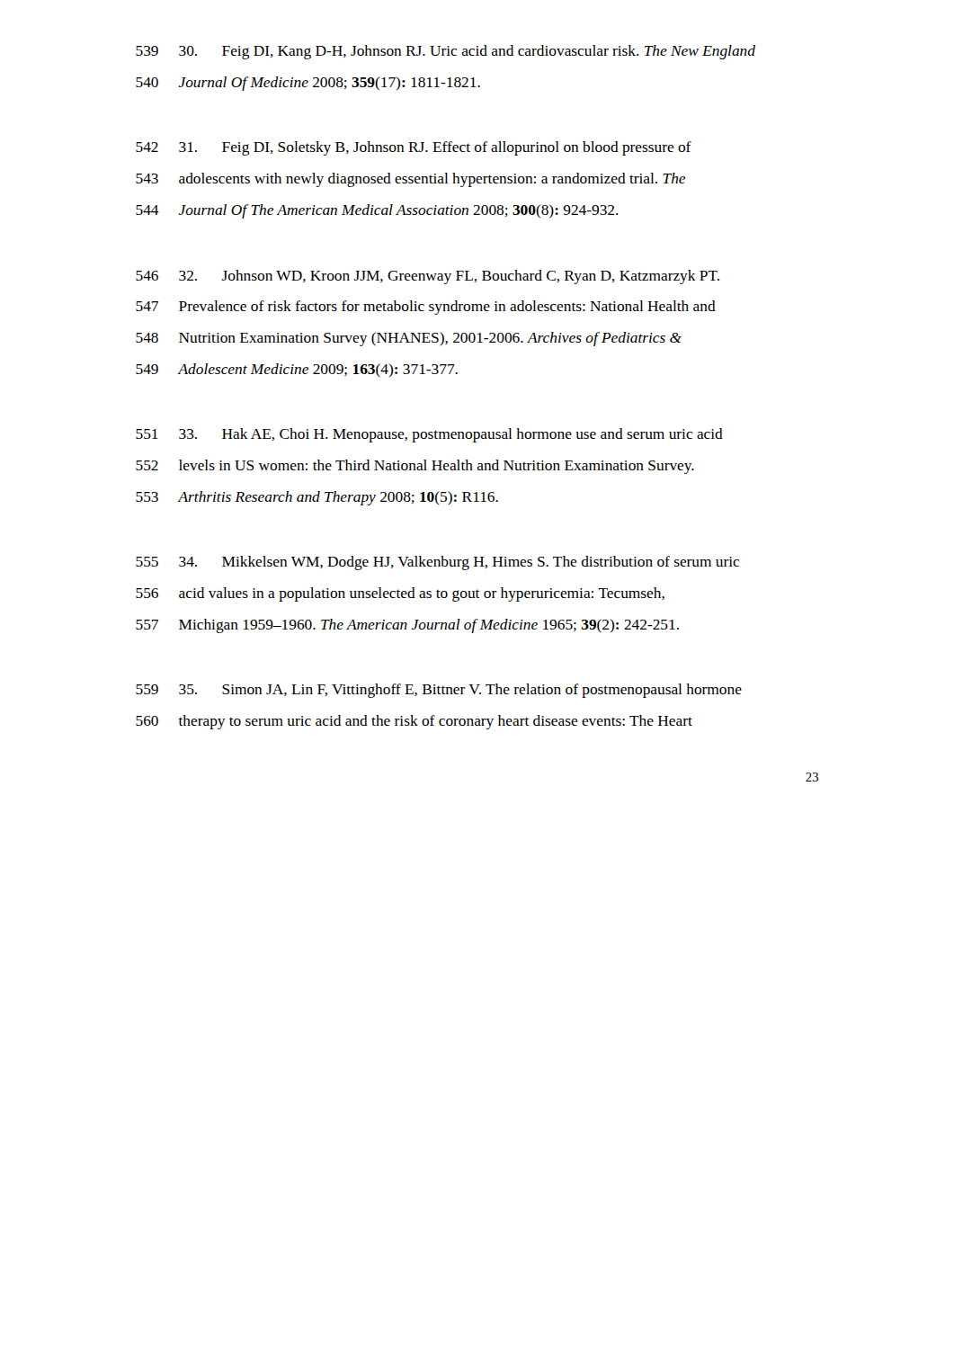539 30. Feig DI, Kang D-H, Johnson RJ. Uric acid and cardiovascular risk. The New England 540 Journal Of Medicine 2008; 359(17): 1811-1821.
542 31. Feig DI, Soletsky B, Johnson RJ. Effect of allopurinol on blood pressure of 543adolescents with newly diagnosed essential hypertension: a randomized trial. The 544 Journal Of The American Medical Association 2008; 300(8): 924-932.
546 32. Johnson WD, Kroon JJM, Greenway FL, Bouchard C, Ryan D, Katzmarzyk PT. 547 Prevalence of risk factors for metabolic syndrome in adolescents: National Health and 548 Nutrition Examination Survey (NHANES), 2001-2006. Archives of Pediatrics & 549 Adolescent Medicine 2009; 163(4): 371-377.
551 33. Hak AE, Choi H. Menopause, postmenopausal hormone use and serum uric acid 552levels in US women: the Third National Health and Nutrition Examination Survey. 553 Arthritis Research and Therapy 2008; 10(5): R116.
555 34. Mikkelsen WM, Dodge HJ, Valkenburg H, Himes S. The distribution of serum uric 556acid values in a population unselected as to gout or hyperuricemia: Tecumseh, 557 Michigan 1959–1960. The American Journal of Medicine 1965; 39(2): 242-251.
559 35. Simon JA, Lin F, Vittinghoff E, Bittner V. The relation of postmenopausal hormone 560therapy to serum uric acid and the risk of coronary heart disease events: The Heart
23